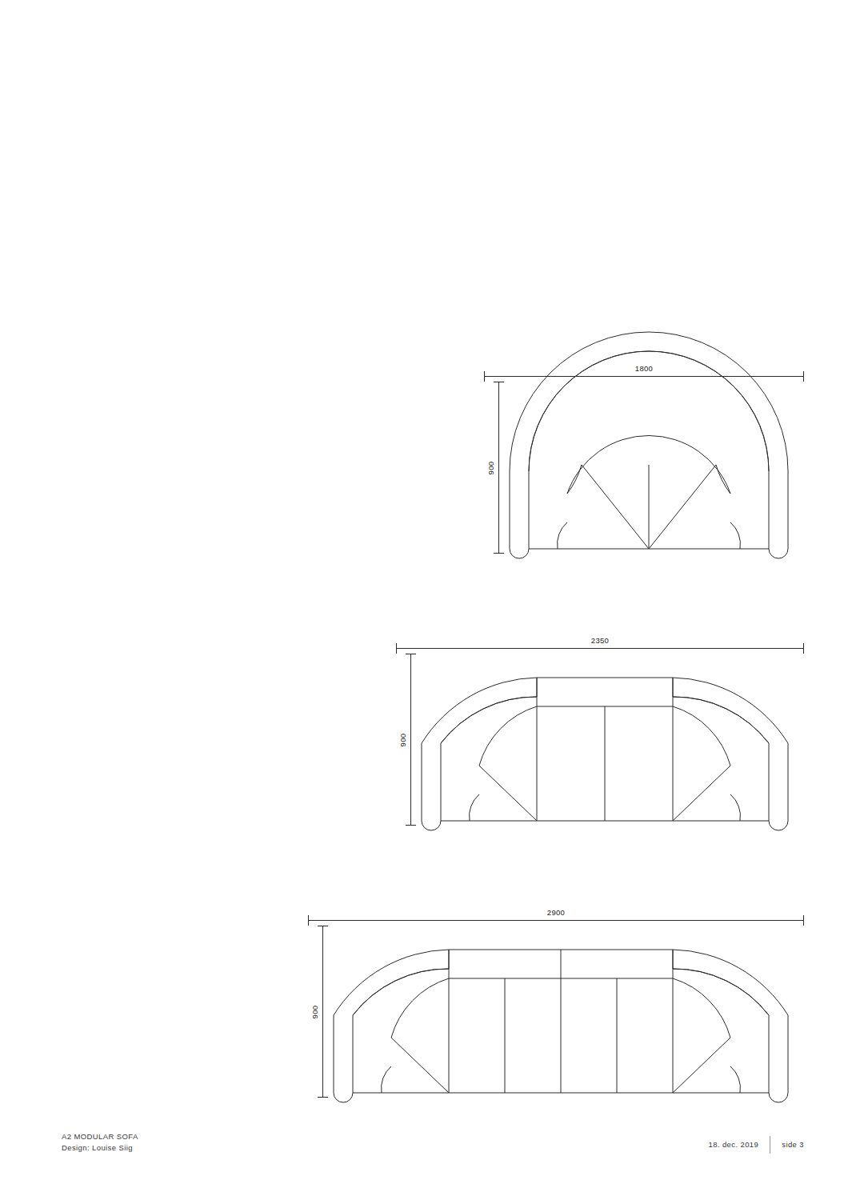1800
900
2350
900
2900
900
A2 MODULAR SOFA
Design: Louise Siig
18. dec. 2019 side 3